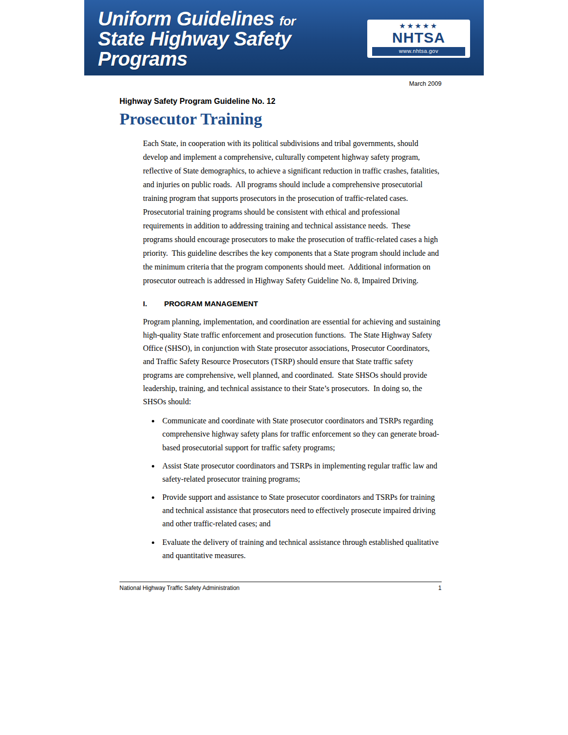Uniform Guidelines for State Highway Safety Programs
★★★★★
NHTSA
www.nhtsa.gov
March 2009
Highway Safety Program Guideline No. 12
Prosecutor Training
Each State, in cooperation with its political subdivisions and tribal governments, should develop and implement a comprehensive, culturally competent highway safety program, reflective of State demographics, to achieve a significant reduction in traffic crashes, fatalities, and injuries on public roads. All programs should include a comprehensive prosecutorial training program that supports prosecutors in the prosecution of traffic-related cases. Prosecutorial training programs should be consistent with ethical and professional requirements in addition to addressing training and technical assistance needs. These programs should encourage prosecutors to make the prosecution of traffic-related cases a high priority. This guideline describes the key components that a State program should include and the minimum criteria that the program components should meet. Additional information on prosecutor outreach is addressed in Highway Safety Guideline No. 8, Impaired Driving.
I. PROGRAM MANAGEMENT
Program planning, implementation, and coordination are essential for achieving and sustaining high-quality State traffic enforcement and prosecution functions. The State Highway Safety Office (SHSO), in conjunction with State prosecutor associations, Prosecutor Coordinators, and Traffic Safety Resource Prosecutors (TSRP) should ensure that State traffic safety programs are comprehensive, well planned, and coordinated. State SHSOs should provide leadership, training, and technical assistance to their State’s prosecutors. In doing so, the SHSOs should:
Communicate and coordinate with State prosecutor coordinators and TSRPs regarding comprehensive highway safety plans for traffic enforcement so they can generate broad-based prosecutorial support for traffic safety programs;
Assist State prosecutor coordinators and TSRPs in implementing regular traffic law and safety-related prosecutor training programs;
Provide support and assistance to State prosecutor coordinators and TSRPs for training and technical assistance that prosecutors need to effectively prosecute impaired driving and other traffic-related cases; and
Evaluate the delivery of training and technical assistance through established qualitative and quantitative measures.
National Highway Traffic Safety Administration 1